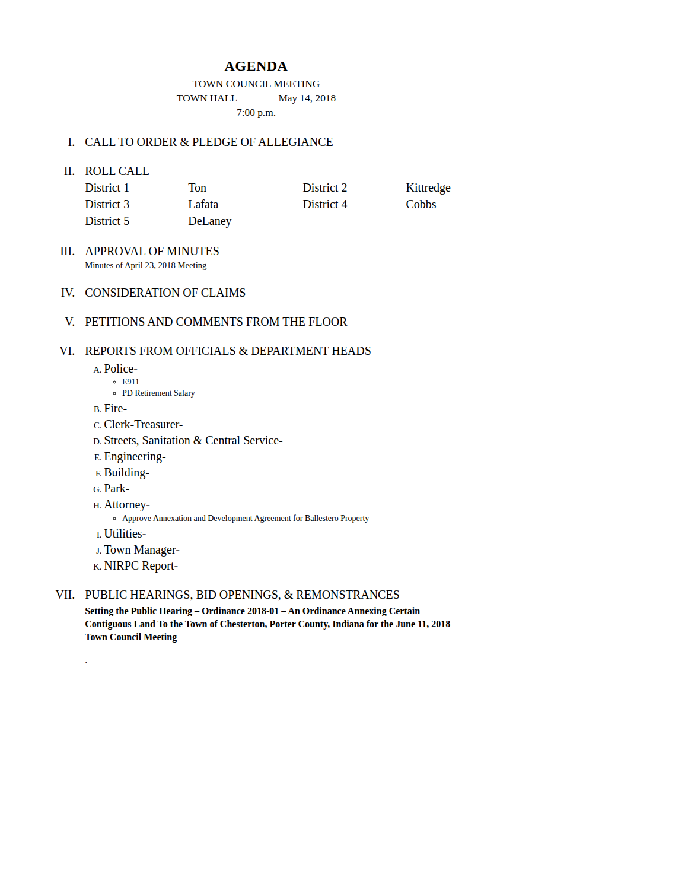AGENDA
TOWN COUNCIL MEETING
TOWN HALL May 14, 2018
7:00 p.m.
CALL TO ORDER & PLEDGE OF ALLEGIANCE
ROLL CALL
| District 1 | Ton | District 2 | Kittredge |
| District 3 | Lafata | District 4 | Cobbs |
| District 5 | DeLaney | | |
APPROVAL OF MINUTES
Minutes of April 23, 2018 Meeting
CONSIDERATION OF CLAIMS
PETITIONS AND COMMENTS FROM THE FLOOR
REPORTS FROM OFFICIALS & DEPARTMENT HEADS
Police-
E911
PD Retirement Salary
Fire-
Clerk-Treasurer-
Streets, Sanitation & Central Service-
Engineering-
Building-
Park-
Attorney-
Approve Annexation and Development Agreement for Ballestero Property
Utilities-
Town Manager-
NIRPC Report-
PUBLIC HEARINGS, BID OPENINGS, & REMONSTRANCES
Setting the Public Hearing – Ordinance 2018-01 – An Ordinance Annexing Certain Contiguous Land To the Town of Chesterton, Porter County, Indiana for the June 11, 2018 Town Council Meeting
.